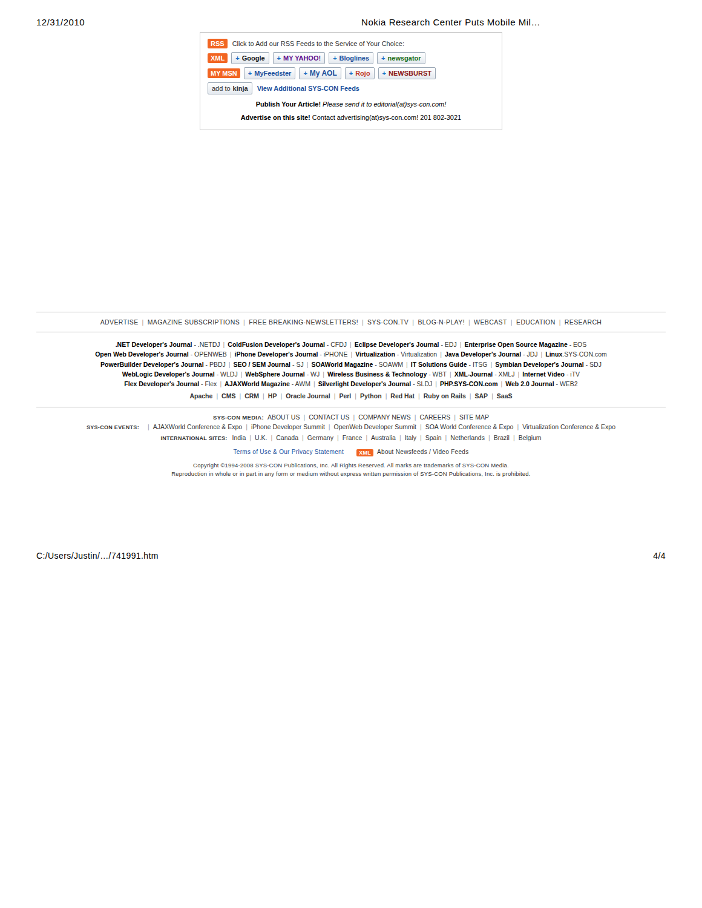12/31/2010
Nokia Research Center Puts Mobile Mil…
RSS Click to Add our RSS Feeds to the Service of Your Choice:
XML + Google + MY YAHOO! + Bloglines + newsgator
MY MSN + MyFeedster + My AOL + Rojo + NEWSBURST
add to kinja View Additional SYS-CON Feeds
Publish Your Article! Please send it to editorial(at)sys-con.com!
Advertise on this site! Contact advertising(at)sys-con.com! 201 802-3021
ADVERTISE|MAGAZINE SUBSCRIPTIONS|FREE BREAKING-NEWSLETTERS!|SYS-CON.TV|BLOG-N-PLAY!|WEBCAST|EDUCATION|RESEARCH
.NET Developer's Journal - .NETDJ|ColdFusion Developer's Journal - CFDJ|Eclipse Developer's Journal - EDJ|Enterprise Open Source Magazine - EOS
Open Web Developer's Journal - OPENWEB|iPhone Developer's Journal - iPHONE|Virtualization - Virtualization|Java Developer's Journal - JDJ|Linux.SYS-CON.com
PowerBuilder Developer's Journal - PBDJ|SEO / SEM Journal - SJ|SOAWorld Magazine - SOAWM|IT Solutions Guide - ITSG|Symbian Developer's Journal - SDJ
WebLogic Developer's Journal - WLDJ|WebSphere Journal - WJ|Wireless Business & Technology - WBT|XML-Journal - XMLJ|Internet Video - iTV
Flex Developer's Journal - Flex|AJAXWorld Magazine - AWM|Silverlight Developer's Journal - SLDJ|PHP.SYS-CON.com|Web 2.0 Journal - WEB2
Apache|CMS|CRM|HP|Oracle Journal|Perl|Python|Red Hat|Ruby on Rails|SAP|SaaS
SYS-CON MEDIA: ABOUT US|CONTACT US|COMPANY NEWS|CAREERS|SITE MAP
SYS-CON EVENTS: |AJAXWorld Conference & Expo|iPhone Developer Summit|OpenWeb Developer Summit|SOA World Conference & Expo|Virtualization Conference & Expo
INTERNATIONAL SITES: India|U.K.|Canada|Germany|France|Australia|Italy|Spain|Netherlands|Brazil|Belgium
Terms of Use & Our Privacy Statement XMLAbout Newsfeeds / Video Feeds
Copyright ©1994-2008 SYS-CON Publications, Inc. All Rights Reserved. All marks are trademarks of SYS-CON Media.
Reproduction in whole or in part in any form or medium without express written permission of SYS-CON Publications, Inc. is prohibited.
C:/Users/Justin/…/741991.htm
4/4